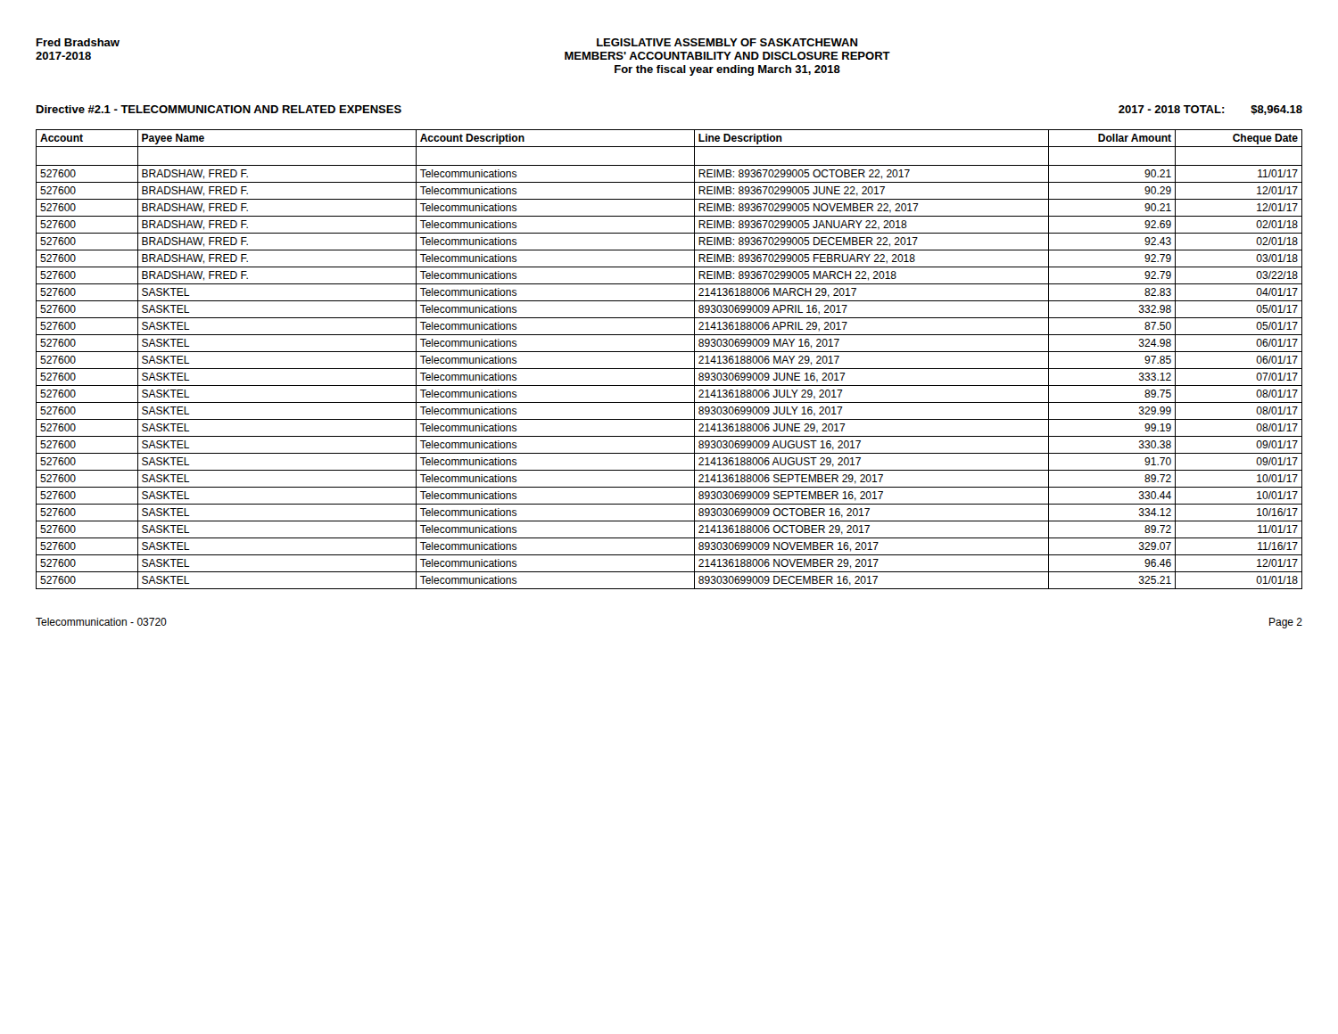Fred Bradshaw
2017-2018
LEGISLATIVE ASSEMBLY OF SASKATCHEWAN
MEMBERS' ACCOUNTABILITY AND DISCLOSURE REPORT
For the fiscal year ending March 31, 2018
Directive #2.1 - TELECOMMUNICATION AND RELATED EXPENSES 2017 - 2018 TOTAL: $8,964.18
| Account | Payee Name | Account Description | Line Description | Dollar Amount | Cheque Date |
| --- | --- | --- | --- | --- | --- |
| 527600 | BRADSHAW, FRED F. | Telecommunications | REIMB: 893670299005 OCTOBER 22, 2017 | 90.21 | 11/01/17 |
| 527600 | BRADSHAW, FRED F. | Telecommunications | REIMB: 893670299005 JUNE 22, 2017 | 90.29 | 12/01/17 |
| 527600 | BRADSHAW, FRED F. | Telecommunications | REIMB: 893670299005 NOVEMBER 22, 2017 | 90.21 | 12/01/17 |
| 527600 | BRADSHAW, FRED F. | Telecommunications | REIMB: 893670299005 JANUARY 22, 2018 | 92.69 | 02/01/18 |
| 527600 | BRADSHAW, FRED F. | Telecommunications | REIMB: 893670299005 DECEMBER 22, 2017 | 92.43 | 02/01/18 |
| 527600 | BRADSHAW, FRED F. | Telecommunications | REIMB: 893670299005 FEBRUARY 22, 2018 | 92.79 | 03/01/18 |
| 527600 | BRADSHAW, FRED F. | Telecommunications | REIMB: 893670299005 MARCH 22, 2018 | 92.79 | 03/22/18 |
| 527600 | SASKTEL | Telecommunications | 214136188006 MARCH 29, 2017 | 82.83 | 04/01/17 |
| 527600 | SASKTEL | Telecommunications | 893030699009 APRIL 16, 2017 | 332.98 | 05/01/17 |
| 527600 | SASKTEL | Telecommunications | 214136188006 APRIL 29, 2017 | 87.50 | 05/01/17 |
| 527600 | SASKTEL | Telecommunications | 893030699009 MAY 16, 2017 | 324.98 | 06/01/17 |
| 527600 | SASKTEL | Telecommunications | 214136188006 MAY 29, 2017 | 97.85 | 06/01/17 |
| 527600 | SASKTEL | Telecommunications | 893030699009 JUNE 16, 2017 | 333.12 | 07/01/17 |
| 527600 | SASKTEL | Telecommunications | 214136188006 JULY 29, 2017 | 89.75 | 08/01/17 |
| 527600 | SASKTEL | Telecommunications | 893030699009 JULY 16, 2017 | 329.99 | 08/01/17 |
| 527600 | SASKTEL | Telecommunications | 214136188006 JUNE 29, 2017 | 99.19 | 08/01/17 |
| 527600 | SASKTEL | Telecommunications | 893030699009 AUGUST 16, 2017 | 330.38 | 09/01/17 |
| 527600 | SASKTEL | Telecommunications | 214136188006 AUGUST 29, 2017 | 91.70 | 09/01/17 |
| 527600 | SASKTEL | Telecommunications | 214136188006 SEPTEMBER 29, 2017 | 89.72 | 10/01/17 |
| 527600 | SASKTEL | Telecommunications | 893030699009 SEPTEMBER 16, 2017 | 330.44 | 10/01/17 |
| 527600 | SASKTEL | Telecommunications | 893030699009 OCTOBER 16, 2017 | 334.12 | 10/16/17 |
| 527600 | SASKTEL | Telecommunications | 214136188006 OCTOBER 29, 2017 | 89.72 | 11/01/17 |
| 527600 | SASKTEL | Telecommunications | 893030699009 NOVEMBER 16, 2017 | 329.07 | 11/16/17 |
| 527600 | SASKTEL | Telecommunications | 214136188006 NOVEMBER 29, 2017 | 96.46 | 12/01/17 |
| 527600 | SASKTEL | Telecommunications | 893030699009 DECEMBER 16, 2017 | 325.21 | 01/01/18 |
Telecommunication - 03720 Page 2